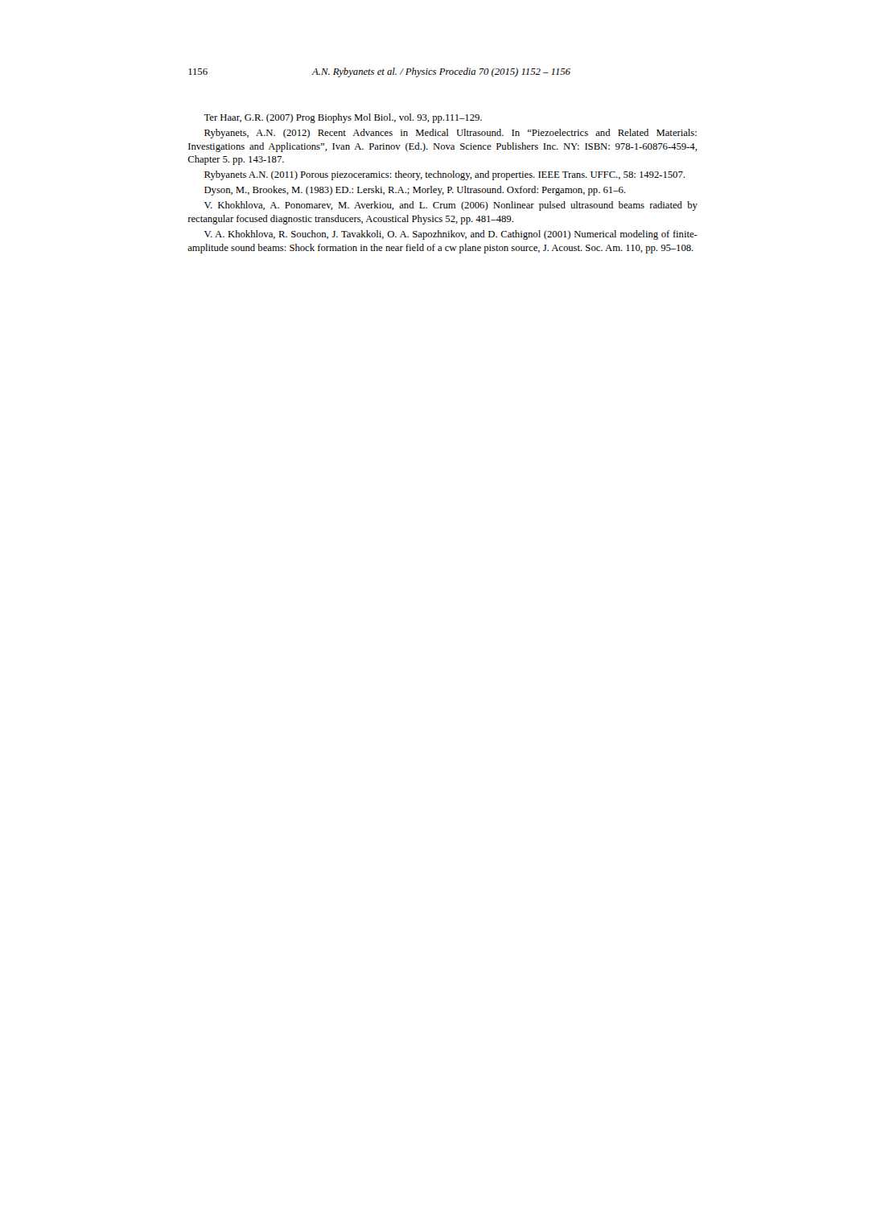1156 A.N. Rybyanets et al. / Physics Procedia 70 (2015) 1152 – 1156
Ter Haar, G.R. (2007) Prog Biophys Mol Biol., vol. 93, pp.111–129.
Rybyanets, A.N. (2012) Recent Advances in Medical Ultrasound. In “Piezoelectrics and Related Materials: Investigations and Applications”, Ivan A. Parinov (Ed.). Nova Science Publishers Inc. NY: ISBN: 978-1-60876-459-4, Chapter 5. pp. 143-187.
Rybyanets A.N. (2011) Porous piezoceramics: theory, technology, and properties. IEEE Trans. UFFC., 58: 1492-1507.
Dyson, M., Brookes, M. (1983) ED.: Lerski, R.A.; Morley, P. Ultrasound. Oxford: Pergamon, pp. 61–6.
V. Khokhlova, A. Ponomarev, M. Averkiou, and L. Crum (2006) Nonlinear pulsed ultrasound beams radiated by rectangular focused diagnostic transducers, Acoustical Physics 52, pp. 481–489.
V. A. Khokhlova, R. Souchon, J. Tavakkoli, O. A. Sapozhnikov, and D. Cathignol (2001) Numerical modeling of finite-amplitude sound beams: Shock formation in the near field of a cw plane piston source, J. Acoust. Soc. Am. 110, pp. 95–108.